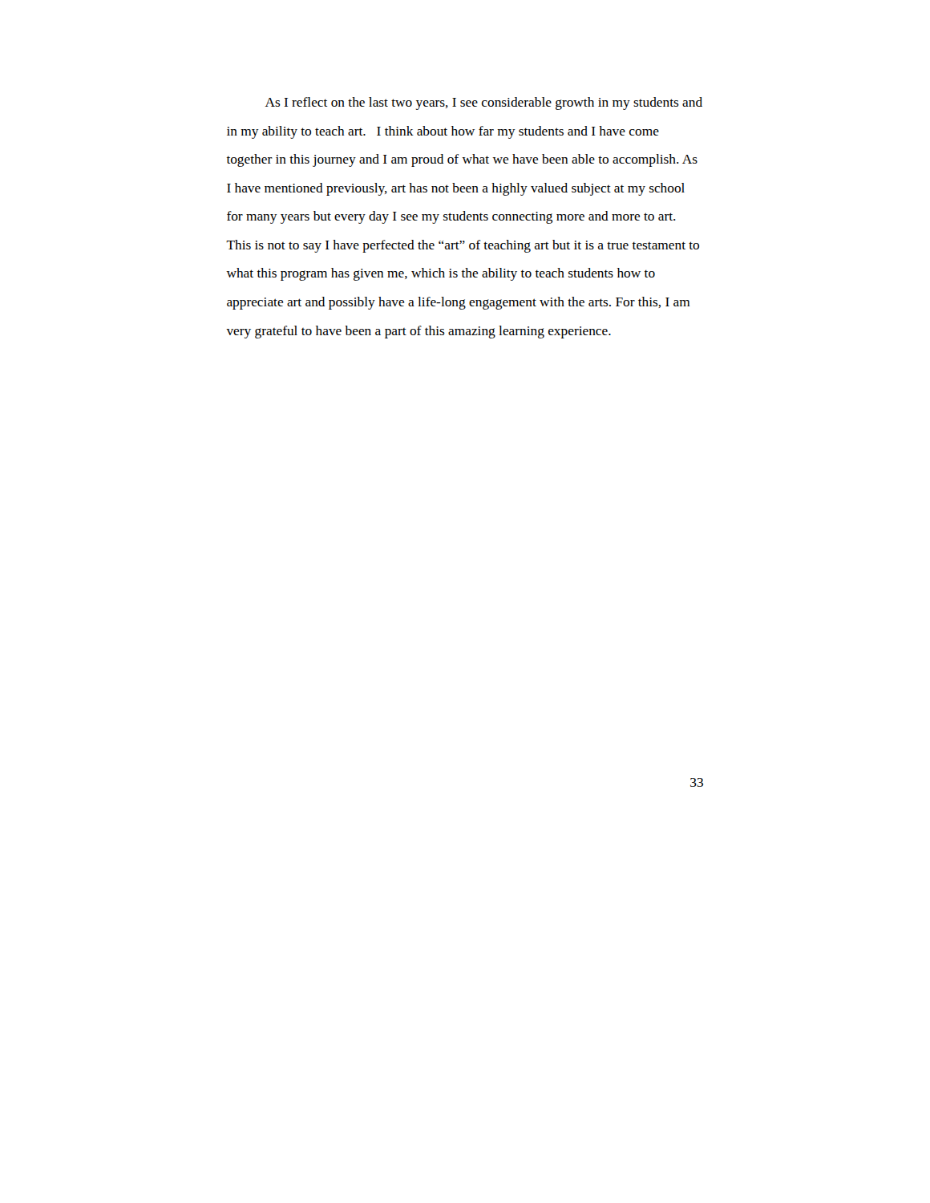As I reflect on the last two years, I see considerable growth in my students and in my ability to teach art. I think about how far my students and I have come together in this journey and I am proud of what we have been able to accomplish. As I have mentioned previously, art has not been a highly valued subject at my school for many years but every day I see my students connecting more and more to art. This is not to say I have perfected the “art” of teaching art but it is a true testament to what this program has given me, which is the ability to teach students how to appreciate art and possibly have a life-long engagement with the arts. For this, I am very grateful to have been a part of this amazing learning experience.
33